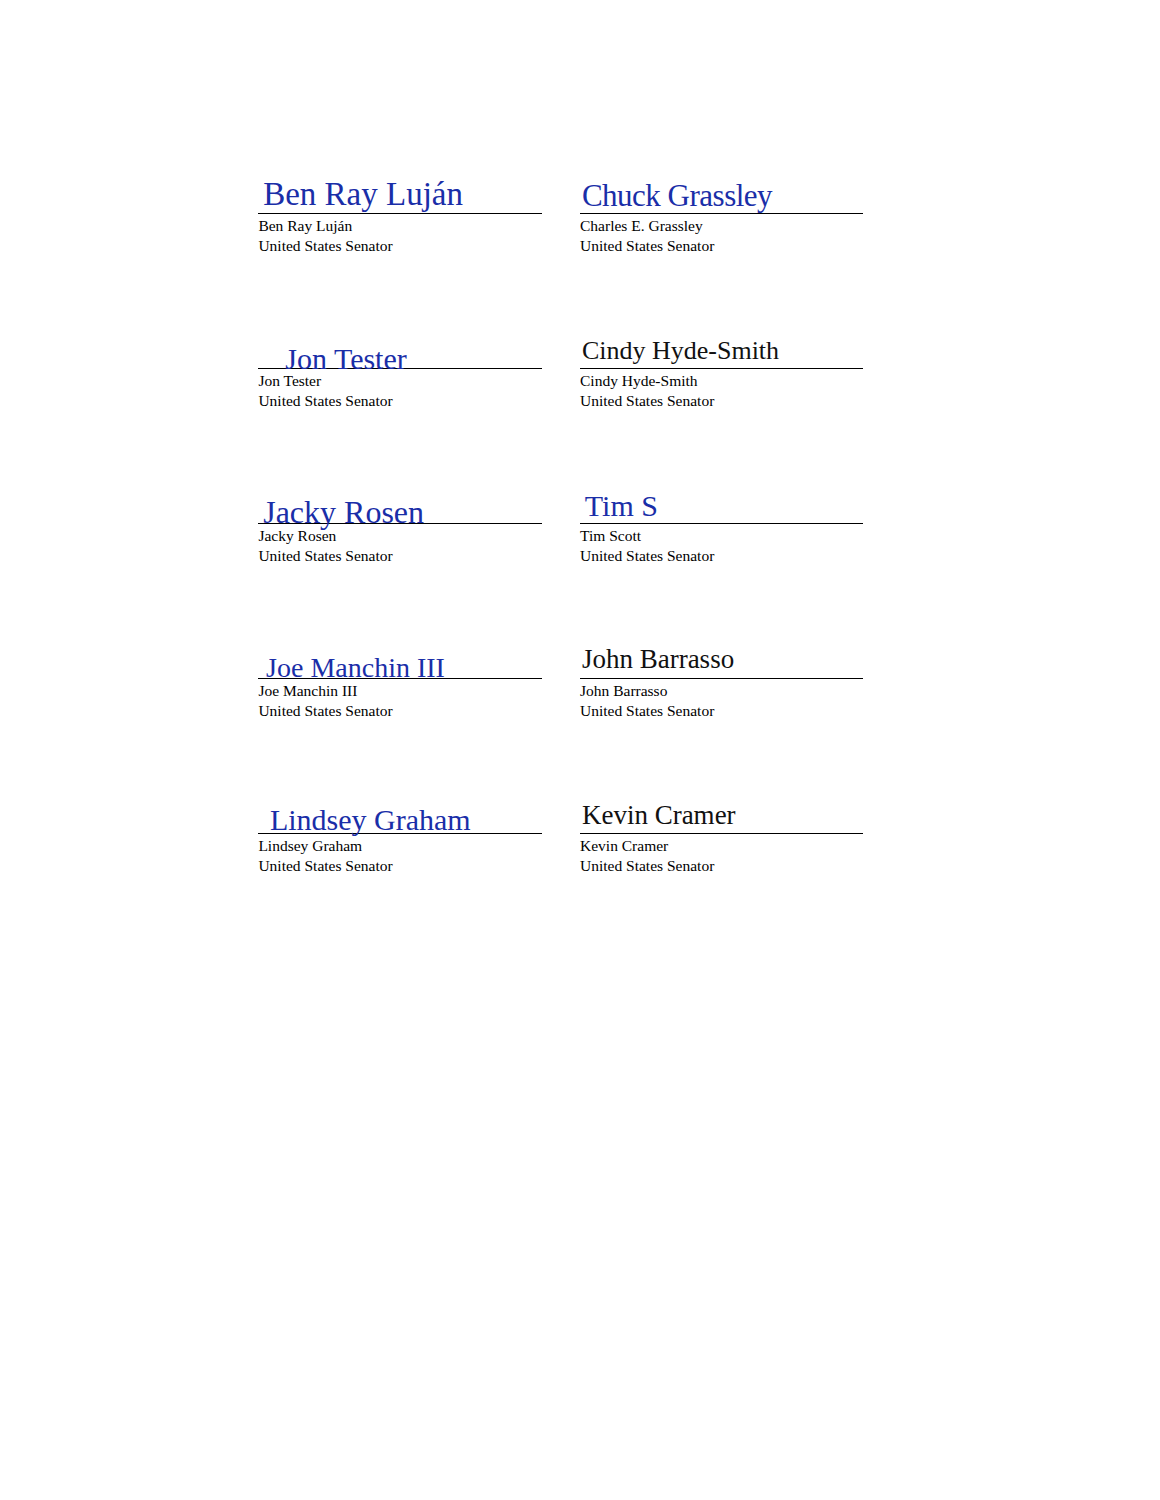| Ben Ray Luján Ben Ray Luján United States Senator | Chuck Grassley Charles E. Grassley United States Senator |
| Jon Tester Jon Tester United States Senator | Cindy Hyde-Smith Cindy Hyde-Smith United States Senator |
| Jacky Rosen Jacky Rosen United States Senator | Tim S Tim Scott United States Senator |
| Joe Manchin III Joe Manchin III United States Senator | John Barrasso John Barrasso United States Senator |
| Lindsey Graham Lindsey Graham United States Senator | Kevin Cramer Kevin Cramer United States Senator |